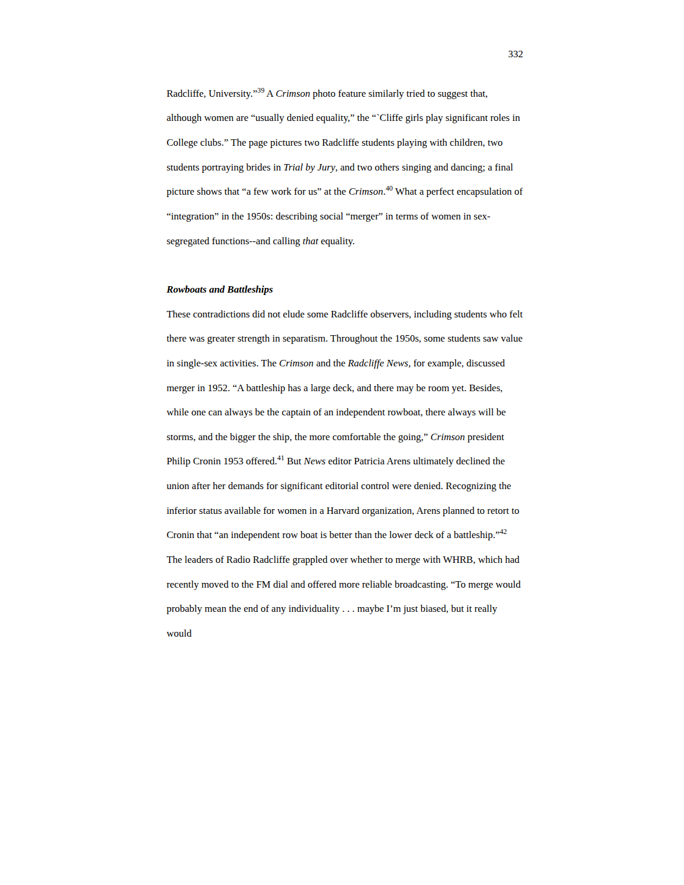332
Radcliffe, University.”39 A Crimson photo feature similarly tried to suggest that, although women are “usually denied equality,” the “`Cliffe girls play significant roles in College clubs.” The page pictures two Radcliffe students playing with children, two students portraying brides in Trial by Jury, and two others singing and dancing; a final picture shows that “a few work for us” at the Crimson.40 What a perfect encapsulation of “integration” in the 1950s: describing social “merger” in terms of women in sex-segregated functions--and calling that equality.
Rowboats and Battleships
These contradictions did not elude some Radcliffe observers, including students who felt there was greater strength in separatism. Throughout the 1950s, some students saw value in single-sex activities. The Crimson and the Radcliffe News, for example, discussed merger in 1952. “A battleship has a large deck, and there may be room yet. Besides, while one can always be the captain of an independent rowboat, there always will be storms, and the bigger the ship, the more comfortable the going,” Crimson president Philip Cronin 1953 offered.41 But News editor Patricia Arens ultimately declined the union after her demands for significant editorial control were denied. Recognizing the inferior status available for women in a Harvard organization, Arens planned to retort to Cronin that “an independent row boat is better than the lower deck of a battleship.”42 The leaders of Radio Radcliffe grappled over whether to merge with WHRB, which had recently moved to the FM dial and offered more reliable broadcasting. “To merge would probably mean the end of any individuality . . . maybe I’m just biased, but it really would